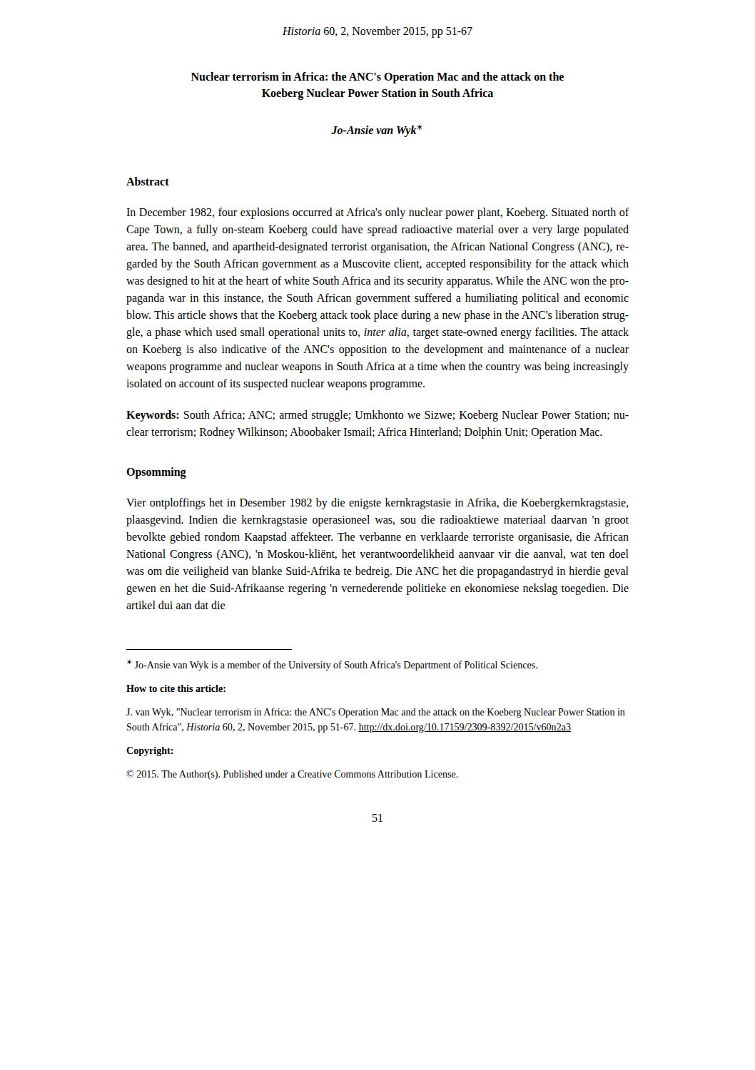Historia 60, 2, November 2015, pp 51-67
Nuclear terrorism in Africa: the ANC's Operation Mac and the attack on the
Koeberg Nuclear Power Station in South Africa
Jo-Ansie van Wyk∗
Abstract
In December 1982, four explosions occurred at Africa's only nuclear power plant, Koeberg. Situated north of Cape Town, a fully on-steam Koeberg could have spread radioactive material over a very large populated area. The banned, and apartheid-designated terrorist organisation, the African National Congress (ANC), regarded by the South African government as a Muscovite client, accepted responsibility for the attack which was designed to hit at the heart of white South Africa and its security apparatus. While the ANC won the propaganda war in this instance, the South African government suffered a humiliating political and economic blow. This article shows that the Koeberg attack took place during a new phase in the ANC's liberation struggle, a phase which used small operational units to, inter alia, target state-owned energy facilities. The attack on Koeberg is also indicative of the ANC's opposition to the development and maintenance of a nuclear weapons programme and nuclear weapons in South Africa at a time when the country was being increasingly isolated on account of its suspected nuclear weapons programme.
Keywords: South Africa; ANC; armed struggle; Umkhonto we Sizwe; Koeberg Nuclear Power Station; nuclear terrorism; Rodney Wilkinson; Aboobaker Ismail; Africa Hinterland; Dolphin Unit; Operation Mac.
Opsomming
Vier ontploffings het in Desember 1982 by die enigste kernkragstasie in Afrika, die Koebergkernkragstasie, plaasgevind. Indien die kernkragstasie operasioneel was, sou die radioaktiewe materiaal daarvan 'n groot bevolkte gebied rondom Kaapstad affekteer. The verbanne en verklaarde terroriste organisasie, die African National Congress (ANC), 'n Moskou-kliënt, het verantwoordelikheid aanvaar vir die aanval, wat ten doel was om die veiligheid van blanke Suid-Afrika te bedreig. Die ANC het die propagandastryd in hierdie geval gewen en het die Suid-Afrikaanse regering 'n vernederende politieke en ekonomiese nekslag toegedien. Die artikel dui aan dat die
∗ Jo-Ansie van Wyk is a member of the University of South Africa's Department of Political Sciences.
How to cite this article:
J. van Wyk, "Nuclear terrorism in Africa: the ANC's Operation Mac and the attack on the Koeberg Nuclear Power Station in South Africa", Historia 60, 2, November 2015, pp 51-67. http://dx.doi.org/10.17159/2309-8392/2015/v60n2a3
Copyright:
© 2015. The Author(s). Published under a Creative Commons Attribution License.
51